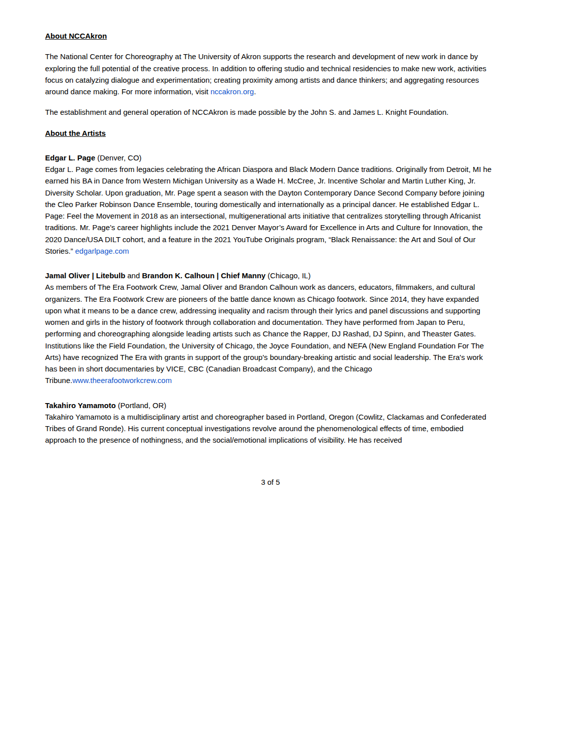About NCCAkron
The National Center for Choreography at The University of Akron supports the research and development of new work in dance by exploring the full potential of the creative process. In addition to offering studio and technical residencies to make new work, activities focus on catalyzing dialogue and experimentation; creating proximity among artists and dance thinkers; and aggregating resources around dance making. For more information, visit nccakron.org.
The establishment and general operation of NCCAkron is made possible by the John S. and James L. Knight Foundation.
About the Artists
Edgar L. Page (Denver, CO)
Edgar L. Page comes from legacies celebrating the African Diaspora and Black Modern Dance traditions. Originally from Detroit, MI he earned his BA in Dance from Western Michigan University as a Wade H. McCree, Jr. Incentive Scholar and Martin Luther King, Jr. Diversity Scholar. Upon graduation, Mr. Page spent a season with the Dayton Contemporary Dance Second Company before joining the Cleo Parker Robinson Dance Ensemble, touring domestically and internationally as a principal dancer. He established Edgar L. Page: Feel the Movement in 2018 as an intersectional, multigenerational arts initiative that centralizes storytelling through Africanist traditions. Mr. Page’s career highlights include the 2021 Denver Mayor’s Award for Excellence in Arts and Culture for Innovation, the 2020 Dance/USA DILT cohort, and a feature in the 2021 YouTube Originals program, “Black Renaissance: the Art and Soul of Our Stories.” edgarlpage.com
Jamal Oliver | Litebulb and Brandon K. Calhoun | Chief Manny (Chicago, IL)
As members of The Era Footwork Crew, Jamal Oliver and Brandon Calhoun work as dancers, educators, filmmakers, and cultural organizers. The Era Footwork Crew are pioneers of the battle dance known as Chicago footwork. Since 2014, they have expanded upon what it means to be a dance crew, addressing inequality and racism through their lyrics and panel discussions and supporting women and girls in the history of footwork through collaboration and documentation. They have performed from Japan to Peru, performing and choreographing alongside leading artists such as Chance the Rapper, DJ Rashad, DJ Spinn, and Theaster Gates. Institutions like the Field Foundation, the University of Chicago, the Joyce Foundation, and NEFA (New England Foundation For The Arts) have recognized The Era with grants in support of the group's boundary-breaking artistic and social leadership. The Era's work has been in short documentaries by VICE, CBC (Canadian Broadcast Company), and the Chicago Tribune.www.theerafootworkcrew.com
Takahiro Yamamoto (Portland, OR)
Takahiro Yamamoto is a multidisciplinary artist and choreographer based in Portland, Oregon (Cowlitz, Clackamas and Confederated Tribes of Grand Ronde). His current conceptual investigations revolve around the phenomenological effects of time, embodied approach to the presence of nothingness, and the social/emotional implications of visibility. He has received
3 of 5